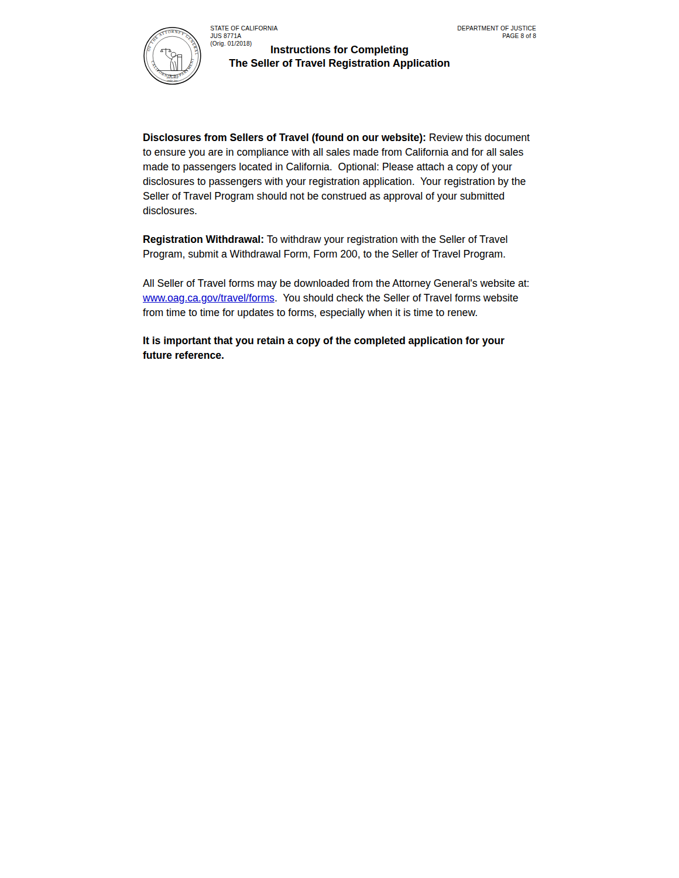OF THE ATTORNEY GENERAL CALIFORNIA DEPARTMENT OF liberty and justice under law
STATE OF CALIFORNIA
JUS 8771A
(Orig. 01/2018)
DEPARTMENT OF JUSTICE
PAGE 8 of 8
Instructions for Completing
The Seller of Travel Registration Application
Disclosures from Sellers of Travel (found on our website): Review this document to ensure you are in compliance with all sales made from California and for all sales made to passengers located in California. Optional: Please attach a copy of your disclosures to passengers with your registration application. Your registration by the Seller of Travel Program should not be construed as approval of your submitted disclosures.
Registration Withdrawal: To withdraw your registration with the Seller of Travel Program, submit a Withdrawal Form, Form 200, to the Seller of Travel Program.
All Seller of Travel forms may be downloaded from the Attorney General's website at: www.oag.ca.gov/travel/forms. You should check the Seller of Travel forms website from time to time for updates to forms, especially when it is time to renew.
It is important that you retain a copy of the completed application for your future reference.